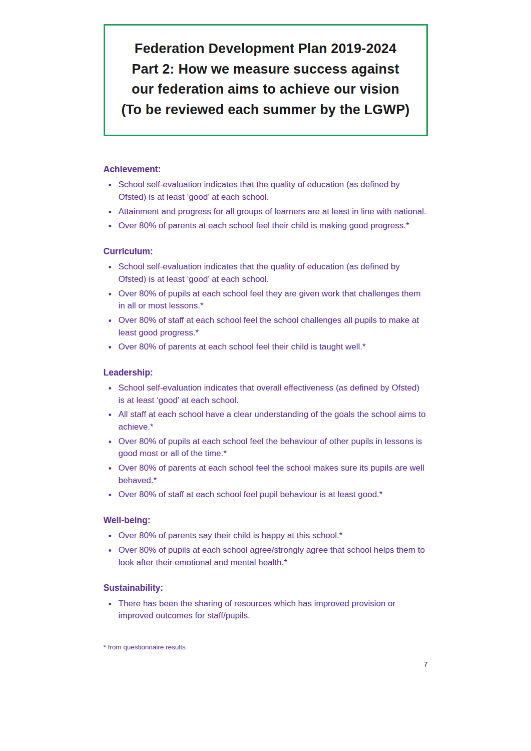Federation Development Plan 2019-2024
Part 2: How we measure success against
our federation aims to achieve our vision
(To be reviewed each summer by the LGWP)
Achievement:
School self-evaluation indicates that the quality of education (as defined by Ofsted) is at least ‘good’ at each school.
Attainment and progress for all groups of learners are at least in line with national.
Over 80% of parents at each school feel their child is making good progress.*
Curriculum:
School self-evaluation indicates that the quality of education (as defined by Ofsted) is at least ‘good’ at each school.
Over 80% of pupils at each school feel they are given work that challenges them in all or most lessons.*
Over 80% of staff at each school feel the school challenges all pupils to make at least good progress.*
Over 80% of parents at each school feel their child is taught well.*
Leadership:
School self-evaluation indicates that overall effectiveness (as defined by Ofsted) is at least ‘good’ at each school.
All staff at each school have a clear understanding of the goals the school aims to achieve.*
Over 80% of pupils at each school feel the behaviour of other pupils in lessons is good most or all of the time.*
Over 80% of parents at each school feel the school makes sure its pupils are well behaved.*
Over 80% of staff at each school feel pupil behaviour is at least good.*
Well-being:
Over 80% of parents say their child is happy at this school.*
Over 80% of pupils at each school agree/strongly agree that school helps them to look after their emotional and mental health.*
Sustainability:
There has been the sharing of resources which has improved provision or improved outcomes for staff/pupils.
* from questionnaire results
7